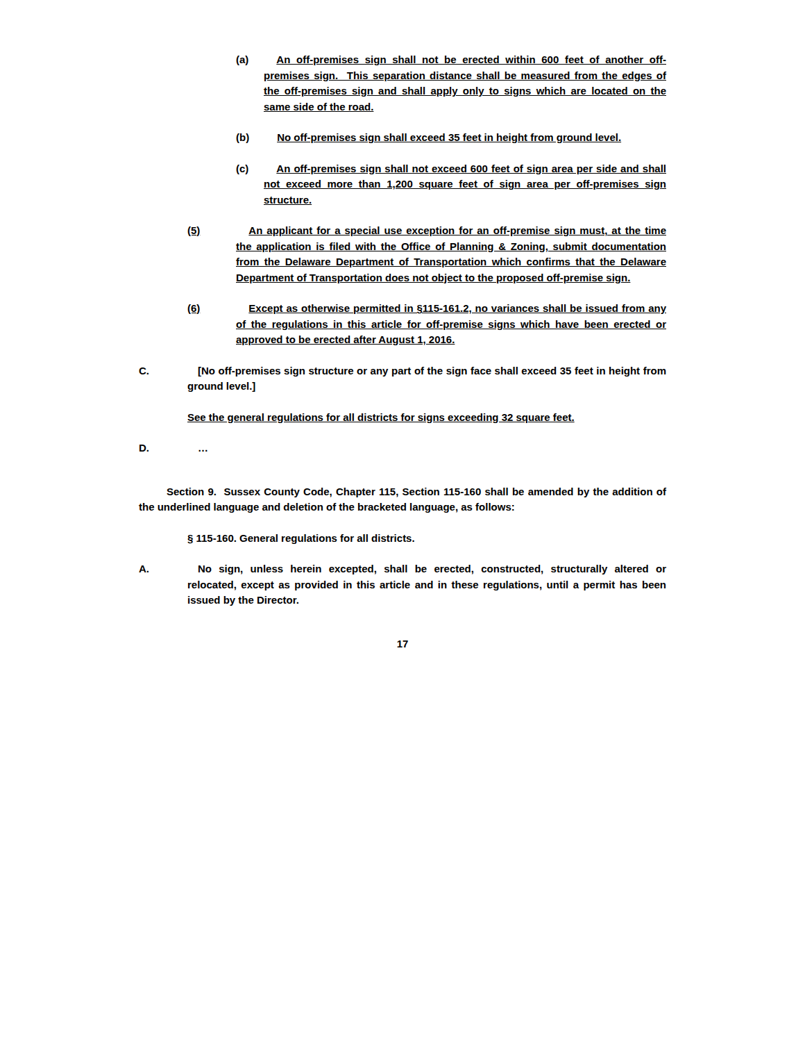(a) An off-premises sign shall not be erected within 600 feet of another off-premises sign. This separation distance shall be measured from the edges of the off-premises sign and shall apply only to signs which are located on the same side of the road.
(b) No off-premises sign shall exceed 35 feet in height from ground level.
(c) An off-premises sign shall not exceed 600 feet of sign area per side and shall not exceed more than 1,200 square feet of sign area per off-premises sign structure.
(5) An applicant for a special use exception for an off-premise sign must, at the time the application is filed with the Office of Planning & Zoning, submit documentation from the Delaware Department of Transportation which confirms that the Delaware Department of Transportation does not object to the proposed off-premise sign.
(6) Except as otherwise permitted in §115-161.2, no variances shall be issued from any of the regulations in this article for off-premise signs which have been erected or approved to be erected after August 1, 2016.
C. [No off-premises sign structure or any part of the sign face shall exceed 35 feet in height from ground level.]
See the general regulations for all districts for signs exceeding 32 square feet.
D. …
Section 9. Sussex County Code, Chapter 115, Section 115-160 shall be amended by the addition of the underlined language and deletion of the bracketed language, as follows:
§ 115-160. General regulations for all districts.
A. No sign, unless herein excepted, shall be erected, constructed, structurally altered or relocated, except as provided in this article and in these regulations, until a permit has been issued by the Director.
17